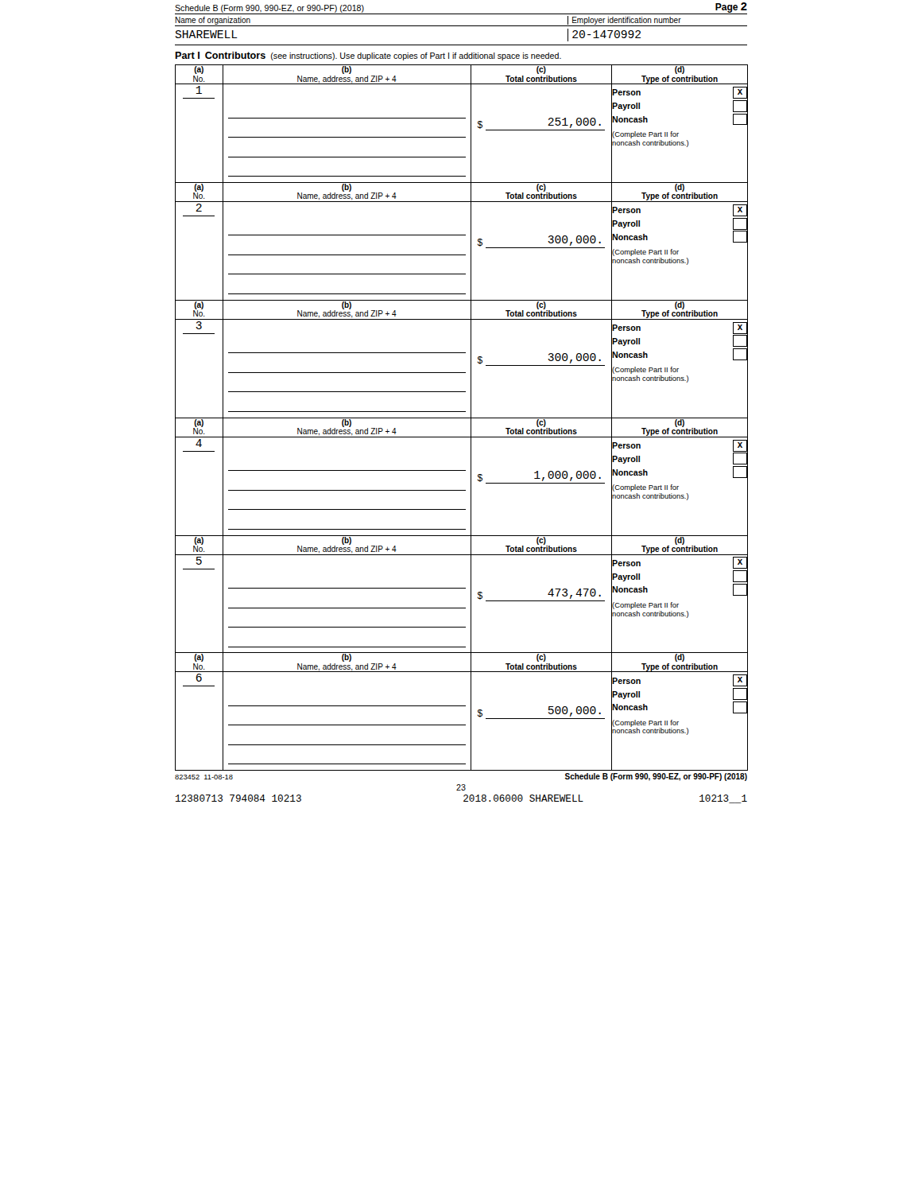Schedule B (Form 990, 990-EZ, or 990-PF) (2018)
Page 2
Name of organization
Employer identification number
SHAREWELL
20-1470992
Part I Contributors (see instructions). Use duplicate copies of Part I if additional space is needed.
| (a) No. | (b) Name, address, and ZIP + 4 | (c) Total contributions | (d) Type of contribution |
| --- | --- | --- | --- |
| 1 | | $ 251,000. | Person Payroll Noncash (Complete Part II for noncash contributions.) |
| (a) No. | (b) Name, address, and ZIP + 4 | (c) Total contributions | (d) Type of contribution |
| 2 | | $ 300,000. | Person Payroll Noncash (Complete Part II for noncash contributions.) |
| (a) No. | (b) Name, address, and ZIP + 4 | (c) Total contributions | (d) Type of contribution |
| 3 | | $ 300,000. | Person Payroll Noncash (Complete Part II for noncash contributions.) |
| (a) No. | (b) Name, address, and ZIP + 4 | (c) Total contributions | (d) Type of contribution |
| 4 | | $ 1,000,000. | Person Payroll Noncash (Complete Part II for noncash contributions.) |
| (a) No. | (b) Name, address, and ZIP + 4 | (c) Total contributions | (d) Type of contribution |
| 5 | | $ 473,470. | Person Payroll Noncash (Complete Part II for noncash contributions.) |
| (a) No. | (b) Name, address, and ZIP + 4 | (c) Total contributions | (d) Type of contribution |
| 6 | | $ 500,000. | Person Payroll Noncash (Complete Part II for noncash contributions.) |
823452 11-08-18
Schedule B (Form 990, 990-EZ, or 990-PF) (2018)
23
12380713 794084 10213
2018.06000 SHAREWELL
10213__1